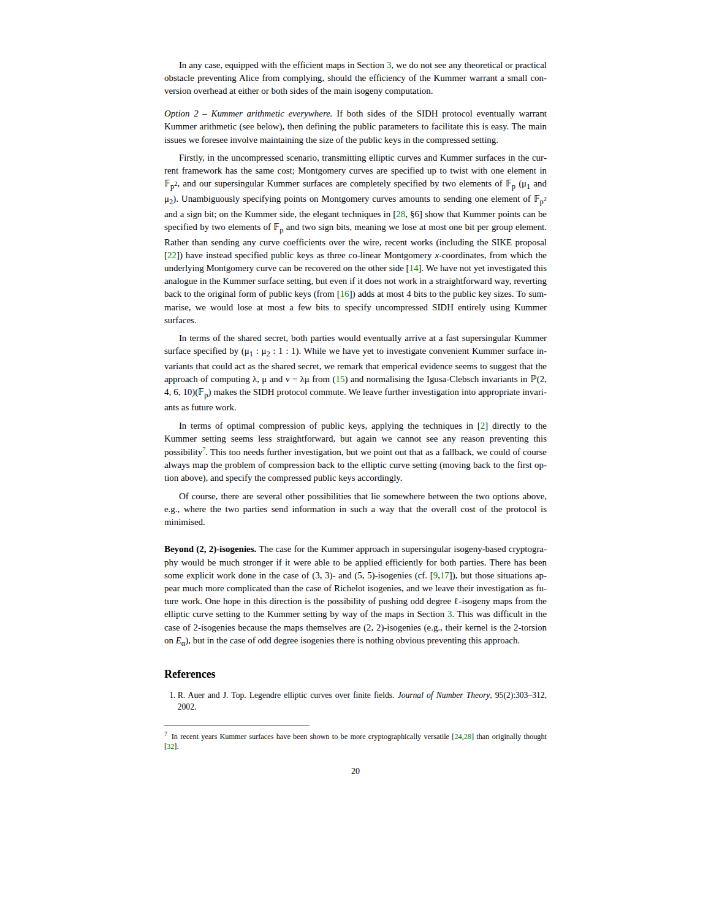In any case, equipped with the efficient maps in Section 3, we do not see any theoretical or practical obstacle preventing Alice from complying, should the efficiency of the Kummer warrant a small conversion overhead at either or both sides of the main isogeny computation.
Option 2 – Kummer arithmetic everywhere. If both sides of the SIDH protocol eventually warrant Kummer arithmetic (see below), then defining the public parameters to facilitate this is easy. The main issues we foresee involve maintaining the size of the public keys in the compressed setting.
Firstly, in the uncompressed scenario, transmitting elliptic curves and Kummer surfaces in the current framework has the same cost; Montgomery curves are specified up to twist with one element in 𝔽p2, and our supersingular Kummer surfaces are completely specified by two elements of 𝔽p (μ1 and μ2). Unambiguously specifying points on Montgomery curves amounts to sending one element of 𝔽p2 and a sign bit; on the Kummer side, the elegant techniques in [28, §6] show that Kummer points can be specified by two elements of 𝔽p and two sign bits, meaning we lose at most one bit per group element. Rather than sending any curve coefficients over the wire, recent works (including the SIKE proposal [22]) have instead specified public keys as three co-linear Montgomery x-coordinates, from which the underlying Montgomery curve can be recovered on the other side [14]. We have not yet investigated this analogue in the Kummer surface setting, but even if it does not work in a straightforward way, reverting back to the original form of public keys (from [16]) adds at most 4 bits to the public key sizes. To summarise, we would lose at most a few bits to specify uncompressed SIDH entirely using Kummer surfaces.
In terms of the shared secret, both parties would eventually arrive at a fast supersingular Kummer surface specified by (μ1 : μ2 : 1 : 1). While we have yet to investigate convenient Kummer surface invariants that could act as the shared secret, we remark that emperical evidence seems to suggest that the approach of computing λ, μ and ν = λμ from (15) and normalising the Igusa-Clebsch invariants in ℙ(2, 4, 6, 10)(𝔽p) makes the SIDH protocol commute. We leave further investigation into appropriate invariants as future work.
In terms of optimal compression of public keys, applying the techniques in [2] directly to the Kummer setting seems less straightforward, but again we cannot see any reason preventing this possibility7. This too needs further investigation, but we point out that as a fallback, we could of course always map the problem of compression back to the elliptic curve setting (moving back to the first option above), and specify the compressed public keys accordingly.
Of course, there are several other possibilities that lie somewhere between the two options above, e.g., where the two parties send information in such a way that the overall cost of the protocol is minimised.
Beyond (2, 2)-isogenies. The case for the Kummer approach in supersingular isogeny-based cryptography would be much stronger if it were able to be applied efficiently for both parties. There has been some explicit work done in the case of (3, 3)- and (5, 5)-isogenies (cf. [9,17]), but those situations appear much more complicated than the case of Richelot isogenies, and we leave their investigation as future work. One hope in this direction is the possibility of pushing odd degree ℓ-isogeny maps from the elliptic curve setting to the Kummer setting by way of the maps in Section 3. This was difficult in the case of 2-isogenies because the maps themselves are (2, 2)-isogenies (e.g., their kernel is the 2-torsion on Eα), but in the case of odd degree isogenies there is nothing obvious preventing this approach.
References
R. Auer and J. Top. Legendre elliptic curves over finite fields. Journal of Number Theory, 95(2):303–312, 2002.
7 In recent years Kummer surfaces have been shown to be more cryptographically versatile [24,28] than originally thought [32].
20